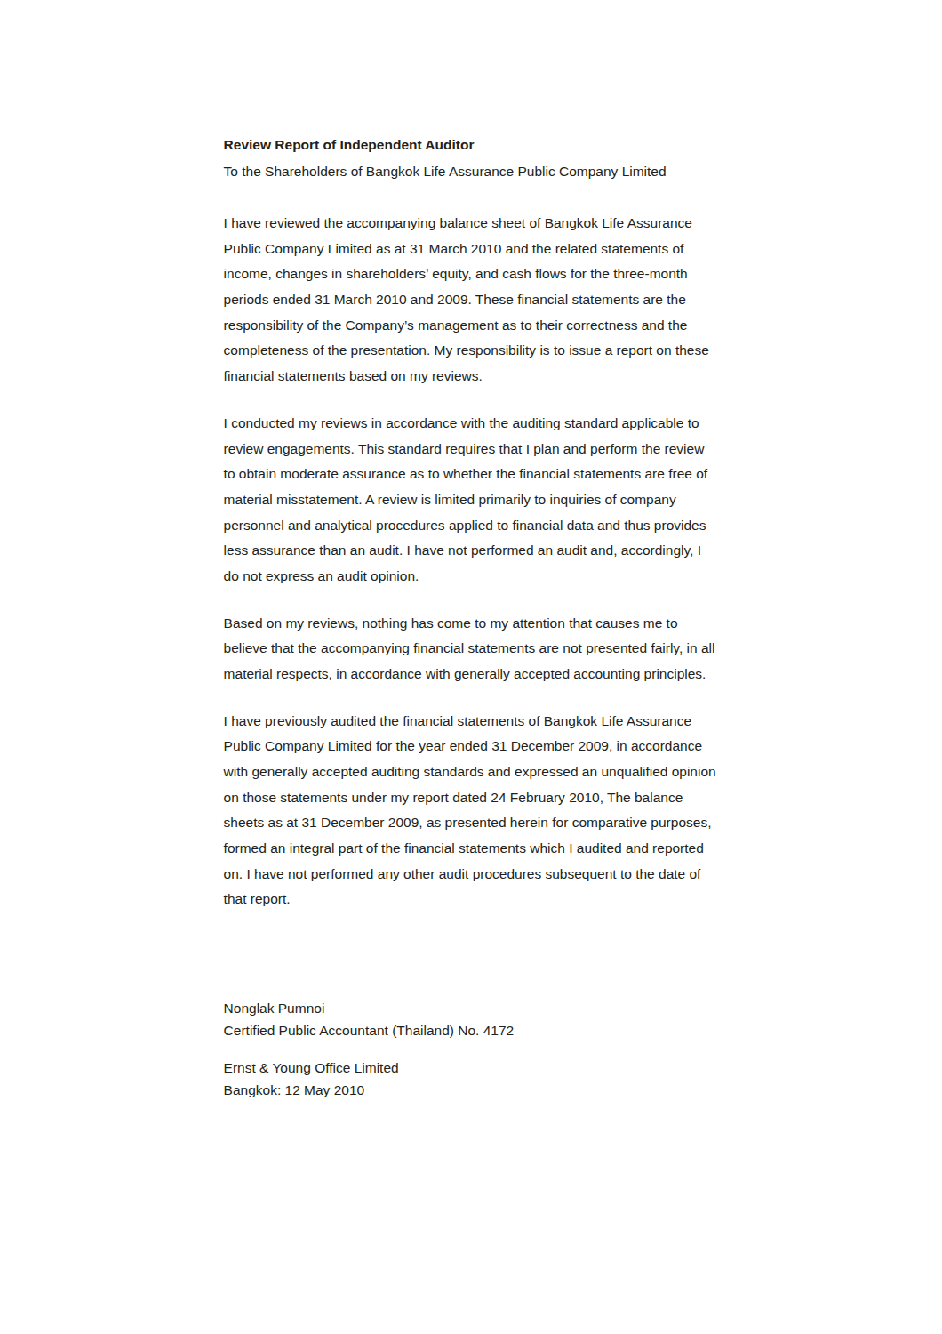Review Report of Independent Auditor
To the Shareholders of Bangkok Life Assurance Public Company Limited
I have reviewed the accompanying balance sheet of Bangkok Life Assurance Public Company Limited as at 31 March 2010 and the related statements of income, changes in shareholders’ equity, and cash flows for the three-month periods ended 31 March 2010 and 2009. These financial statements are the responsibility of the Company’s management as to their correctness and the completeness of the presentation. My responsibility is to issue a report on these financial statements based on my reviews.
I conducted my reviews in accordance with the auditing standard applicable to review engagements. This standard requires that I plan and perform the review to obtain moderate assurance as to whether the financial statements are free of material misstatement. A review is limited primarily to inquiries of company personnel and analytical procedures applied to financial data and thus provides less assurance than an audit. I have not performed an audit and, accordingly, I do not express an audit opinion.
Based on my reviews, nothing has come to my attention that causes me to believe that the accompanying financial statements are not presented fairly, in all material respects, in accordance with generally accepted accounting principles.
I have previously audited the financial statements of Bangkok Life Assurance Public Company Limited for the year ended 31 December 2009, in accordance with generally accepted auditing standards and expressed an unqualified opinion on those statements under my report dated 24 February 2010, The balance sheets as at 31 December 2009, as presented herein for comparative purposes, formed an integral part of the financial statements which I audited and reported on. I have not performed any other audit procedures subsequent to the date of that report.
Nonglak Pumnoi
Certified Public Accountant (Thailand) No. 4172
Ernst & Young Office Limited
Bangkok: 12 May 2010